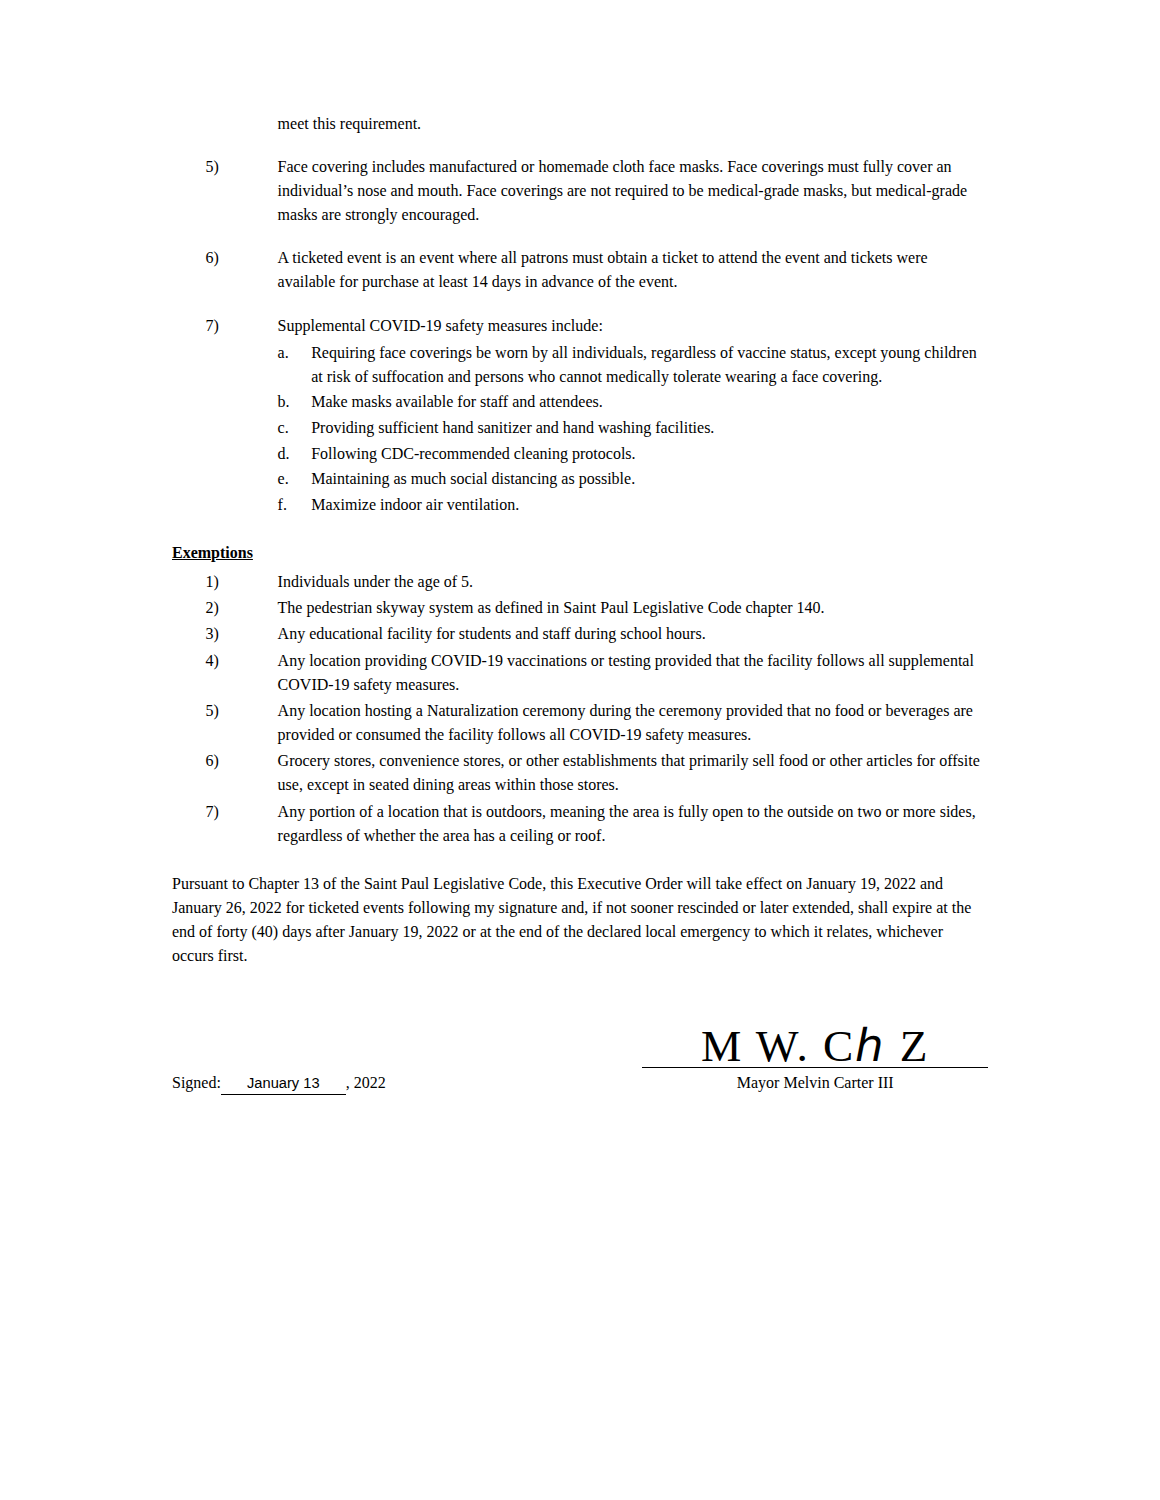meet this requirement.
5) Face covering includes manufactured or homemade cloth face masks. Face coverings must fully cover an individual’s nose and mouth. Face coverings are not required to be medical-grade masks, but medical-grade masks are strongly encouraged.
6) A ticketed event is an event where all patrons must obtain a ticket to attend the event and tickets were available for purchase at least 14 days in advance of the event.
7) Supplemental COVID-19 safety measures include:
a. Requiring face coverings be worn by all individuals, regardless of vaccine status, except young children at risk of suffocation and persons who cannot medically tolerate wearing a face covering.
b. Make masks available for staff and attendees.
c. Providing sufficient hand sanitizer and hand washing facilities.
d. Following CDC-recommended cleaning protocols.
e. Maintaining as much social distancing as possible.
f. Maximize indoor air ventilation.
Exemptions
1) Individuals under the age of 5.
2) The pedestrian skyway system as defined in Saint Paul Legislative Code chapter 140.
3) Any educational facility for students and staff during school hours.
4) Any location providing COVID-19 vaccinations or testing provided that the facility follows all supplemental COVID-19 safety measures.
5) Any location hosting a Naturalization ceremony during the ceremony provided that no food or beverages are provided or consumed the facility follows all COVID-19 safety measures.
6) Grocery stores, convenience stores, or other establishments that primarily sell food or other articles for offsite use, except in seated dining areas within those stores.
7) Any portion of a location that is outdoors, meaning the area is fully open to the outside on two or more sides, regardless of whether the area has a ceiling or roof.
Pursuant to Chapter 13 of the Saint Paul Legislative Code, this Executive Order will take effect on January 19, 2022 and January 26, 2022 for ticketed events following my signature and, if not sooner rescinded or later extended, shall expire at the end of forty (40) days after January 19, 2022 or at the end of the declared local emergency to which it relates, whichever occurs first.
Signed:January 13, 2022
M W. Cℎ Z
Mayor Melvin Carter III